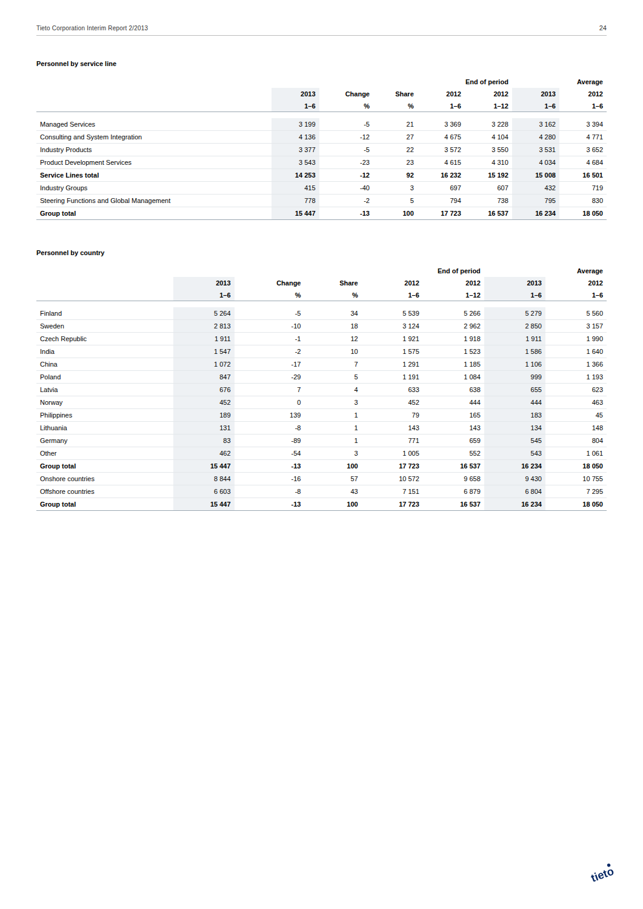Tieto Corporation Interim Report 2/2013 24
Personnel by service line
| | End of period | Average |
| --- | --- | --- |
| | 2013 | Change | Share | 2012 | 2012 | 2013 | 2012 |
| | 1–6 | % | % | 1–6 | 1–12 | 1–6 | 1–6 |
| Managed Services | 3 199 | -5 | 21 | 3 369 | 3 228 | 3 162 | 3 394 |
| Consulting and System Integration | 4 136 | -12 | 27 | 4 675 | 4 104 | 4 280 | 4 771 |
| Industry Products | 3 377 | -5 | 22 | 3 572 | 3 550 | 3 531 | 3 652 |
| Product Development Services | 3 543 | -23 | 23 | 4 615 | 4 310 | 4 034 | 4 684 |
| Service Lines total | 14 253 | -12 | 92 | 16 232 | 15 192 | 15 008 | 16 501 |
| Industry Groups | 415 | -40 | 3 | 697 | 607 | 432 | 719 |
| Steering Functions and Global Management | 778 | -2 | 5 | 794 | 738 | 795 | 830 |
| Group total | 15 447 | -13 | 100 | 17 723 | 16 537 | 16 234 | 18 050 |
Personnel by country
| | End of period | Average |
| --- | --- | --- |
| | 2013 | Change | Share | 2012 | 2012 | 2013 | 2012 |
| | 1–6 | % | % | 1–6 | 1–12 | 1–6 | 1–6 |
| Finland | 5 264 | -5 | 34 | 5 539 | 5 266 | 5 279 | 5 560 |
| Sweden | 2 813 | -10 | 18 | 3 124 | 2 962 | 2 850 | 3 157 |
| Czech Republic | 1 911 | -1 | 12 | 1 921 | 1 918 | 1 911 | 1 990 |
| India | 1 547 | -2 | 10 | 1 575 | 1 523 | 1 586 | 1 640 |
| China | 1 072 | -17 | 7 | 1 291 | 1 185 | 1 106 | 1 366 |
| Poland | 847 | -29 | 5 | 1 191 | 1 084 | 999 | 1 193 |
| Latvia | 676 | 7 | 4 | 633 | 638 | 655 | 623 |
| Norway | 452 | 0 | 3 | 452 | 444 | 444 | 463 |
| Philippines | 189 | 139 | 1 | 79 | 165 | 183 | 45 |
| Lithuania | 131 | -8 | 1 | 143 | 143 | 134 | 148 |
| Germany | 83 | -89 | 1 | 771 | 659 | 545 | 804 |
| Other | 462 | -54 | 3 | 1 005 | 552 | 543 | 1 061 |
| Group total | 15 447 | -13 | 100 | 17 723 | 16 537 | 16 234 | 18 050 |
| Onshore countries | 8 844 | -16 | 57 | 10 572 | 9 658 | 9 430 | 10 755 |
| Offshore countries | 6 603 | -8 | 43 | 7 151 | 6 879 | 6 804 | 7 295 |
| Group total | 15 447 | -13 | 100 | 17 723 | 16 537 | 16 234 | 18 050 |
tieto